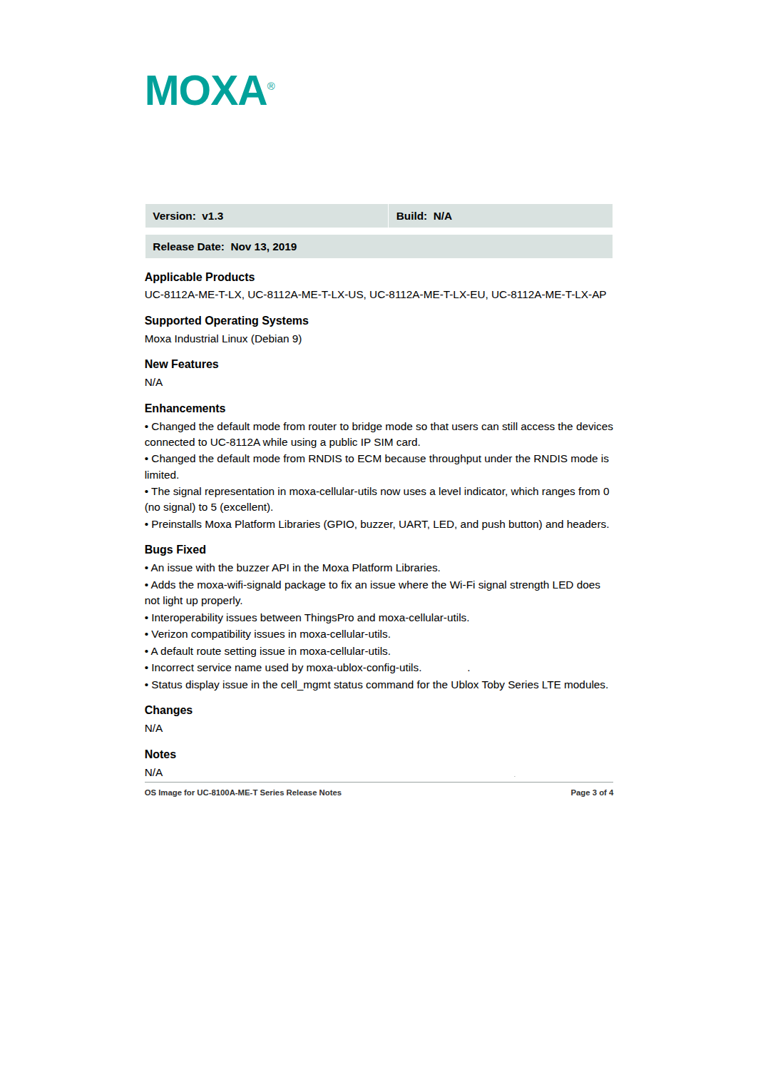MOXA®
| Version: v1.3 | Build: N/A |
| Release Date: Nov 13, 2019 |
Applicable Products
UC-8112A-ME-T-LX, UC-8112A-ME-T-LX-US, UC-8112A-ME-T-LX-EU, UC-8112A-ME-T-LX-AP
Supported Operating Systems
Moxa Industrial Linux (Debian 9)
New Features
N/A
Enhancements
• Changed the default mode from router to bridge mode so that users can still access the devices connected to UC-8112A while using a public IP SIM card.
• Changed the default mode from RNDIS to ECM because throughput under the RNDIS mode is limited.
• The signal representation in moxa-cellular-utils now uses a level indicator, which ranges from 0 (no signal) to 5 (excellent).
• Preinstalls Moxa Platform Libraries (GPIO, buzzer, UART, LED, and push button) and headers.
Bugs Fixed
• An issue with the buzzer API in the Moxa Platform Libraries.
• Adds the moxa-wifi-signald package to fix an issue where the Wi-Fi signal strength LED does not light up properly.
• Interoperability issues between ThingsPro and moxa-cellular-utils.
• Verizon compatibility issues in moxa-cellular-utils.
• A default route setting issue in moxa-cellular-utils.
• Incorrect service name used by moxa-ublox-config-utils. .
• Status display issue in the cell_mgmt status command for the Ublox Toby Series LTE modules.
Changes
N/A
Notes
N/A
OS Image for UC-8100A-ME-T Series Release Notes Page 3 of 4